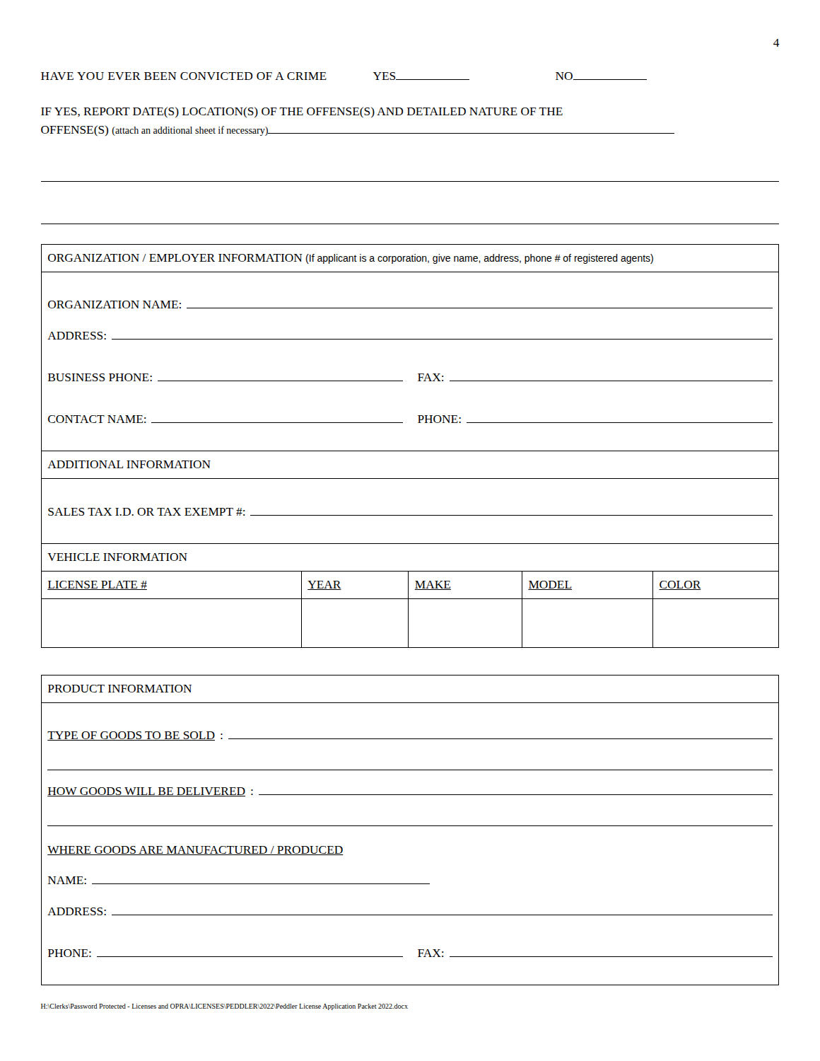4
HAVE YOU EVER BEEN CONVICTED OF A CRIME YES NO
IF YES, REPORT DATE(S) LOCATION(S) OF THE OFFENSE(S) AND DETAILED NATURE OF THE
OFFENSE(S) (attach an additional sheet if necessary)
| ORGANIZATION / EMPLOYER INFORMATION (If applicant is a corporation, give name, address, phone # of registered agents) |
| ORGANIZATION NAME: ADDRESS: BUSINESS PHONE: FAX: CONTACT NAME: PHONE: |
| ADDITIONAL INFORMATION |
| SALES TAX I.D. OR TAX EXEMPT #: |
| VEHICLE INFORMATION |
| LICENSE PLATE # | YEAR | MAKE | MODEL | COLOR |
| PRODUCT INFORMATION |
| TYPE OF GOODS TO BE SOLD : HOW GOODS WILL BE DELIVERED : WHERE GOODS ARE MANUFACTURED / PRODUCED NAME: ADDRESS: PHONE: FAX: |
H:\Clerks\Password Protected - Licenses and OPRA\LICENSES\PEDDLER\2022\Peddler License Application Packet 2022.docx